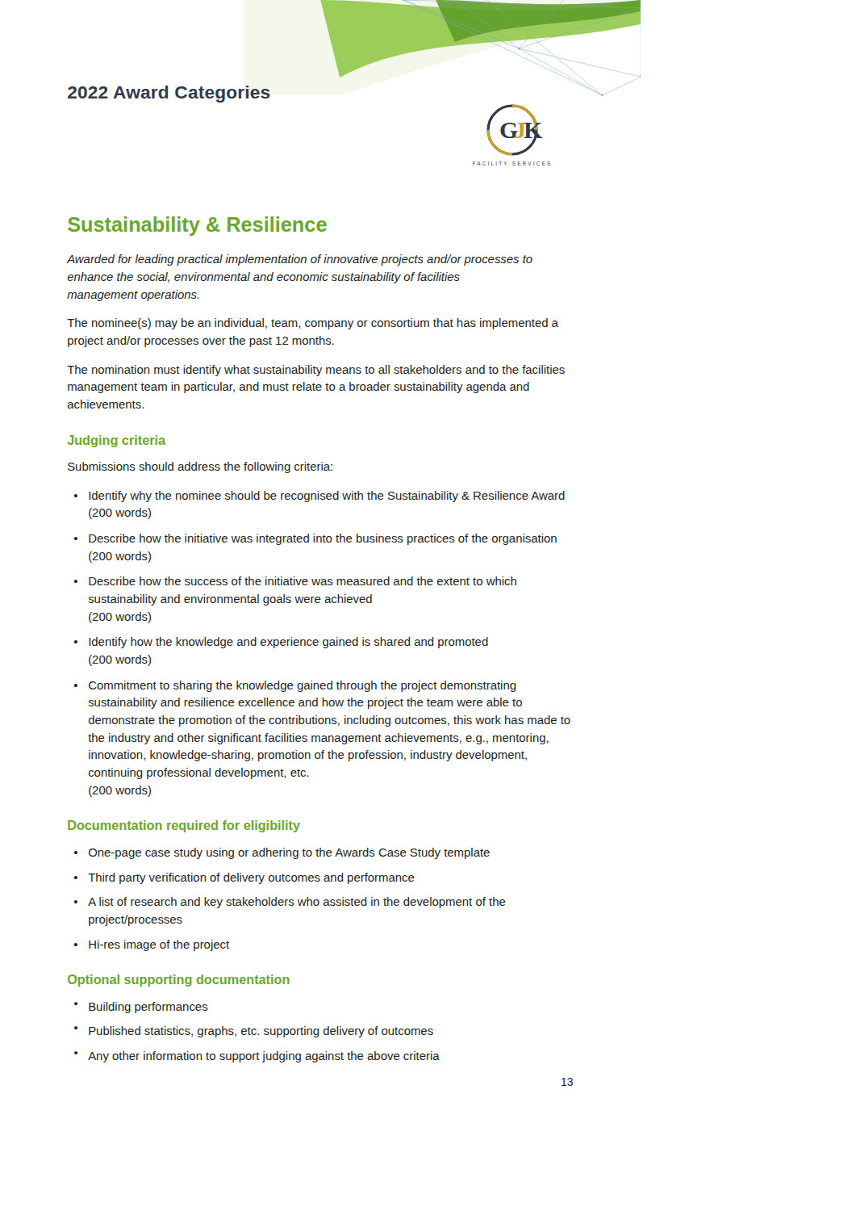G J K FACILITY SERVICES
2022 Award Categories
Sustainability & Resilience
Awarded for leading practical implementation of innovative projects and/or processes to enhance the social, environmental and economic sustainability of facilities management operations.
The nominee(s) may be an individual, team, company or consortium that has implemented a project and/or processes over the past 12 months.
The nomination must identify what sustainability means to all stakeholders and to the facilities management team in particular, and must relate to a broader sustainability agenda and achievements.
Judging criteria
Submissions should address the following criteria:
Identify why the nominee should be recognised with the Sustainability & Resilience Award(200 words)
Describe how the initiative was integrated into the business practices of the organisation(200 words)
Describe how the success of the initiative was measured and the extent to which sustainability and environmental goals were achieved(200 words)
Identify how the knowledge and experience gained is shared and promoted(200 words)
Commitment to sharing the knowledge gained through the project demonstrating sustainability and resilience excellence and how the project the team were able to demonstrate the promotion of the contributions, including outcomes, this work has made to the industry and other significant facilities management achievements, e.g., mentoring, innovation, knowledge-sharing, promotion of the profession, industry development, continuing professional development, etc.(200 words)
Documentation required for eligibility
One-page case study using or adhering to the Awards Case Study template
Third party verification of delivery outcomes and performance
A list of research and key stakeholders who assisted in the development of the project/processes
Hi-res image of the project
Optional supporting documentation
Building performances
Published statistics, graphs, etc. supporting delivery of outcomes
Any other information to support judging against the above criteria
13